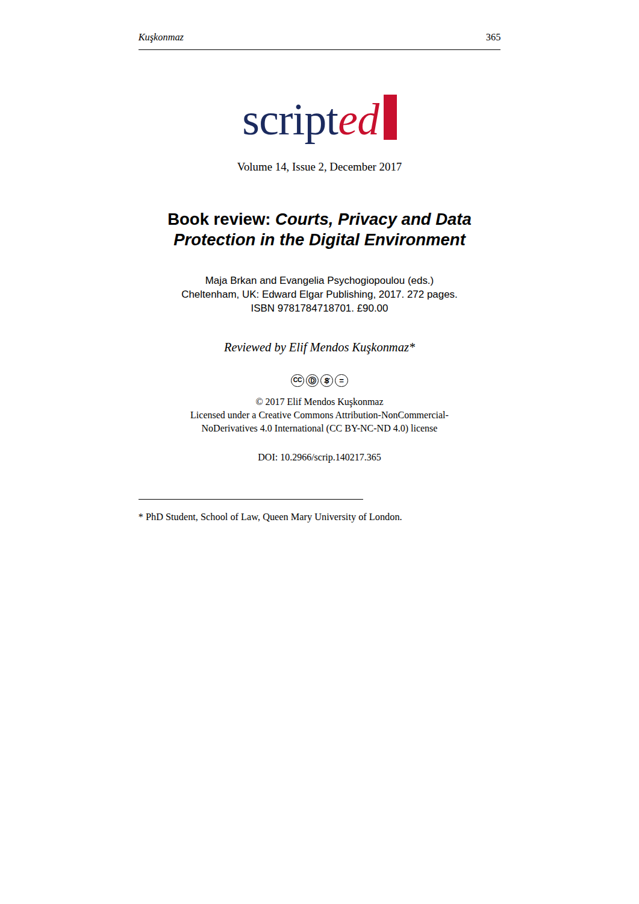Kuşkonmaz
365
script ed
Volume 14, Issue 2, December 2017
Book review: Courts, Privacy and Data Protection in the Digital Environment
Maja Brkan and Evangelia Psychogiopoulou (eds.)
Cheltenham, UK: Edward Elgar Publishing, 2017. 272 pages.
ISBN 9781784718701. £90.00
Reviewed by Elif Mendos Kuşkonmaz*
CC Ⓓ $ =
© 2017 Elif Mendos Kuşkonmaz
Licensed under a Creative Commons Attribution-NonCommercial-
NoDerivatives 4.0 International (CC BY-NC-ND 4.0) license
DOI: 10.2966/scrip.140217.365
* PhD Student, School of Law, Queen Mary University of London.